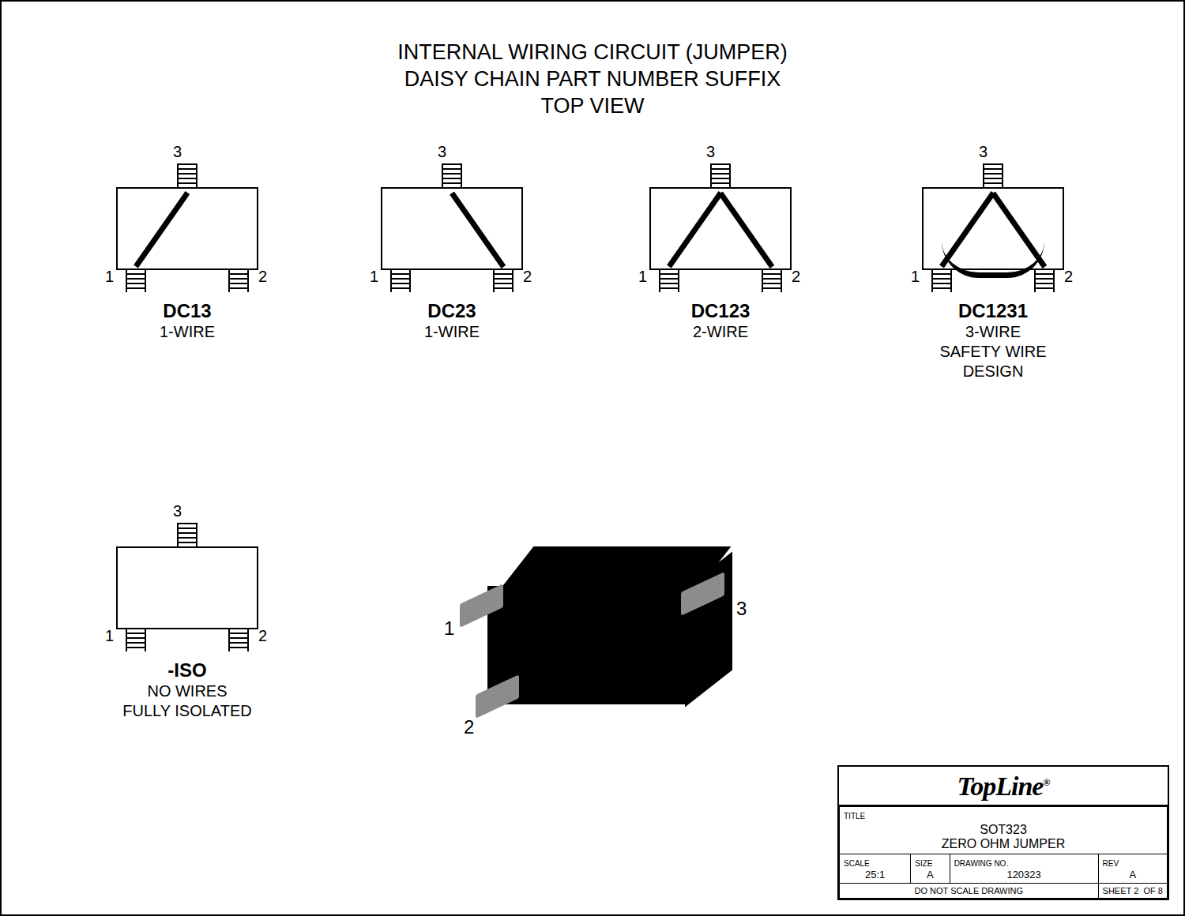INTERNAL WIRING CIRCUIT (JUMPER)
DAISY CHAIN PART NUMBER SUFFIX
TOP VIEW
3 1 2
DC13
1-WIRE
3 1 2
DC23
1-WIRE
3 1 2
DC123
2-WIRE
3 1 2
DC1231
3-WIRE
SAFETY WIRE
DESIGN
3 1 2
-ISO
NO WIRES
FULLY ISOLATED
1 2 3
TopLine®
| Title SOT323 ZERO OHM JUMPER |
| Scale 25:1 | Size A | Drawing No. 120323 | Rev A |
| DO NOT SCALE DRAWING | SHEET 2 OF 8 |